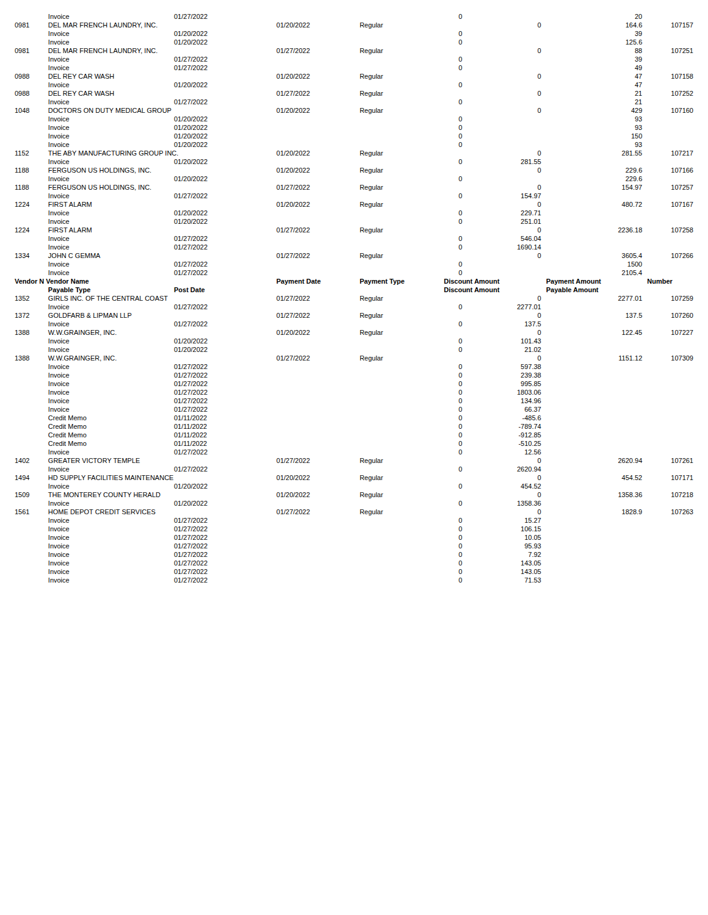| | Invoice | 01/27/2022 | | | 0 | | 20 | |
| 0981 | DEL MAR FRENCH LAUNDRY, INC. | 01/20/2022 | Regular | | 0 | 164.6 | 107157 |
| | Invoice | 01/20/2022 | | | 0 | | 39 | |
| | Invoice | 01/20/2022 | | | 0 | | 125.6 | |
| 0981 | DEL MAR FRENCH LAUNDRY, INC. | 01/27/2022 | Regular | | 0 | 88 | 107251 |
| | Invoice | 01/27/2022 | | | 0 | | 39 | |
| | Invoice | 01/27/2022 | | | 0 | | 49 | |
| 0988 | DEL REY CAR WASH | 01/20/2022 | Regular | | 0 | 47 | 107158 |
| | Invoice | 01/20/2022 | | | 0 | | 47 | |
| 0988 | DEL REY CAR WASH | 01/27/2022 | Regular | | 0 | 21 | 107252 |
| | Invoice | 01/27/2022 | | | 0 | | 21 | |
| 1048 | DOCTORS ON DUTY MEDICAL GROUP | 01/20/2022 | Regular | | 0 | 429 | 107160 |
| | Invoice | 01/20/2022 | | | 0 | | 93 | |
| | Invoice | 01/20/2022 | | | 0 | | 93 | |
| | Invoice | 01/20/2022 | | | 0 | | 150 | |
| | Invoice | 01/20/2022 | | | 0 | | 93 | |
| 1152 | THE ABY MANUFACTURING GROUP INC. | 01/20/2022 | Regular | | 0 | 281.55 | 107217 |
| | Invoice | 01/20/2022 | | | 0 | 281.55 | | |
| 1188 | FERGUSON US HOLDINGS, INC. | 01/20/2022 | Regular | | 0 | 229.6 | 107166 |
| | Invoice | 01/20/2022 | | | 0 | | 229.6 | |
| 1188 | FERGUSON US HOLDINGS, INC. | 01/27/2022 | Regular | | 0 | 154.97 | 107257 |
| | Invoice | 01/27/2022 | | | 0 | 154.97 | | |
| 1224 | FIRST ALARM | 01/20/2022 | Regular | | 0 | 480.72 | 107167 |
| | Invoice | 01/20/2022 | | | 0 | 229.71 | | |
| | Invoice | 01/20/2022 | | | 0 | 251.01 | | |
| 1224 | FIRST ALARM | 01/27/2022 | Regular | | 0 | 2236.18 | 107258 |
| | Invoice | 01/27/2022 | | | 0 | 546.04 | | |
| | Invoice | 01/27/2022 | | | 0 | 1690.14 | | |
| 1334 | JOHN C GEMMA | 01/27/2022 | Regular | | 0 | 3605.4 | 107266 |
| | Invoice | 01/27/2022 | | | 0 | | 1500 | |
| | Invoice | 01/27/2022 | | | 0 | | 2105.4 | |
| Vendor N Vendor Name | Payment Date | Payment Type | Discount Amount | Payment Amount | Number |
| | Payable Type | Post Date | | | Discount Amount | Payable Amount |
| 1352 | GIRLS INC. OF THE CENTRAL COAST | 01/27/2022 | Regular | | 0 | 2277.01 | 107259 |
| | Invoice | 01/27/2022 | | | 0 | 2277.01 | | |
| 1372 | GOLDFARB & LIPMAN LLP | 01/27/2022 | Regular | | 0 | 137.5 | 107260 |
| | Invoice | 01/27/2022 | | | 0 | 137.5 | | |
| 1388 | W.W.GRAINGER, INC. | 01/20/2022 | Regular | | 0 | 122.45 | 107227 |
| | Invoice | 01/20/2022 | | | 0 | 101.43 | | |
| | Invoice | 01/20/2022 | | | 0 | 21.02 | | |
| 1388 | W.W.GRAINGER, INC. | 01/27/2022 | Regular | | 0 | 1151.12 | 107309 |
| | Invoice | 01/27/2022 | | | 0 | 597.38 | | |
| | Invoice | 01/27/2022 | | | 0 | 239.38 | | |
| | Invoice | 01/27/2022 | | | 0 | 995.85 | | |
| | Invoice | 01/27/2022 | | | 0 | 1803.06 | | |
| | Invoice | 01/27/2022 | | | 0 | 134.96 | | |
| | Invoice | 01/27/2022 | | | 0 | 66.37 | | |
| | Credit Memo | 01/11/2022 | | | 0 | -485.6 | | |
| | Credit Memo | 01/11/2022 | | | 0 | -789.74 | | |
| | Credit Memo | 01/11/2022 | | | 0 | -912.85 | | |
| | Credit Memo | 01/11/2022 | | | 0 | -510.25 | | |
| | Invoice | 01/27/2022 | | | 0 | 12.56 | | |
| 1402 | GREATER VICTORY TEMPLE | 01/27/2022 | Regular | | 0 | 2620.94 | 107261 |
| | Invoice | 01/27/2022 | | | 0 | 2620.94 | | |
| 1494 | HD SUPPLY FACILITIES MAINTENANCE | 01/20/2022 | Regular | | 0 | 454.52 | 107171 |
| | Invoice | 01/20/2022 | | | 0 | 454.52 | | |
| 1509 | THE MONTEREY COUNTY HERALD | 01/20/2022 | Regular | | 0 | 1358.36 | 107218 |
| | Invoice | 01/20/2022 | | | 0 | 1358.36 | | |
| 1561 | HOME DEPOT CREDIT SERVICES | 01/27/2022 | Regular | | 0 | 1828.9 | 107263 |
| | Invoice | 01/27/2022 | | | 0 | 15.27 | | |
| | Invoice | 01/27/2022 | | | 0 | 106.15 | | |
| | Invoice | 01/27/2022 | | | 0 | 10.05 | | |
| | Invoice | 01/27/2022 | | | 0 | 95.93 | | |
| | Invoice | 01/27/2022 | | | 0 | 7.92 | | |
| | Invoice | 01/27/2022 | | | 0 | 143.05 | | |
| | Invoice | 01/27/2022 | | | 0 | 143.05 | | |
| | Invoice | 01/27/2022 | | | 0 | 71.53 | | |